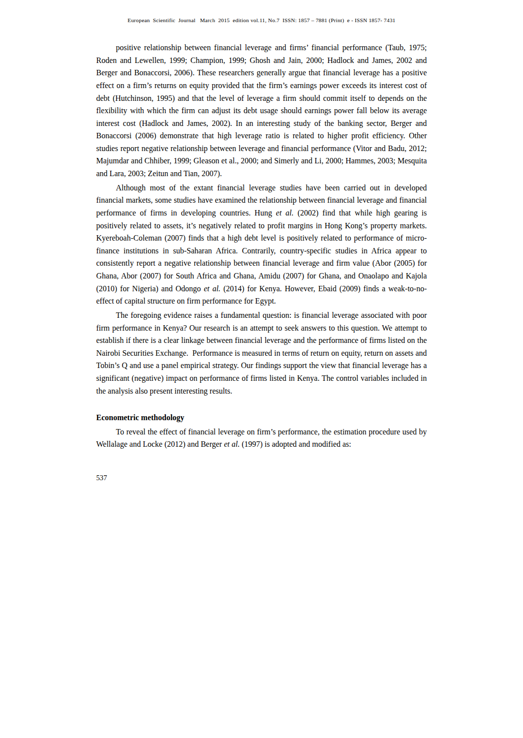European Scientific Journal March 2015 edition vol.11, No.7 ISSN: 1857 – 7881 (Print) e - ISSN 1857- 7431
positive relationship between financial leverage and firms’ financial performance (Taub, 1975; Roden and Lewellen, 1999; Champion, 1999; Ghosh and Jain, 2000; Hadlock and James, 2002 and Berger and Bonaccorsi, 2006). These researchers generally argue that financial leverage has a positive effect on a firm’s returns on equity provided that the firm’s earnings power exceeds its interest cost of debt (Hutchinson, 1995) and that the level of leverage a firm should commit itself to depends on the flexibility with which the firm can adjust its debt usage should earnings power fall below its average interest cost (Hadlock and James, 2002). In an interesting study of the banking sector, Berger and Bonaccorsi (2006) demonstrate that high leverage ratio is related to higher profit efficiency. Other studies report negative relationship between leverage and financial performance (Vitor and Badu, 2012; Majumdar and Chhiber, 1999; Gleason et al., 2000; and Simerly and Li, 2000; Hammes, 2003; Mesquita and Lara, 2003; Zeitun and Tian, 2007).
Although most of the extant financial leverage studies have been carried out in developed financial markets, some studies have examined the relationship between financial leverage and financial performance of firms in developing countries. Hung et al. (2002) find that while high gearing is positively related to assets, it’s negatively related to profit margins in Hong Kong’s property markets. Kyereboah-Coleman (2007) finds that a high debt level is positively related to performance of micro-finance institutions in sub-Saharan Africa. Contrarily, country-specific studies in Africa appear to consistently report a negative relationship between financial leverage and firm value (Abor (2005) for Ghana, Abor (2007) for South Africa and Ghana, Amidu (2007) for Ghana, and Onaolapo and Kajola (2010) for Nigeria) and Odongo et al. (2014) for Kenya. However, Ebaid (2009) finds a weak-to-no-effect of capital structure on firm performance for Egypt.
The foregoing evidence raises a fundamental question: is financial leverage associated with poor firm performance in Kenya? Our research is an attempt to seek answers to this question. We attempt to establish if there is a clear linkage between financial leverage and the performance of firms listed on the Nairobi Securities Exchange. Performance is measured in terms of return on equity, return on assets and Tobin’s Q and use a panel empirical strategy. Our findings support the view that financial leverage has a significant (negative) impact on performance of firms listed in Kenya. The control variables included in the analysis also present interesting results.
Econometric methodology
To reveal the effect of financial leverage on firm’s performance, the estimation procedure used by Wellalage and Locke (2012) and Berger et al. (1997) is adopted and modified as:
537